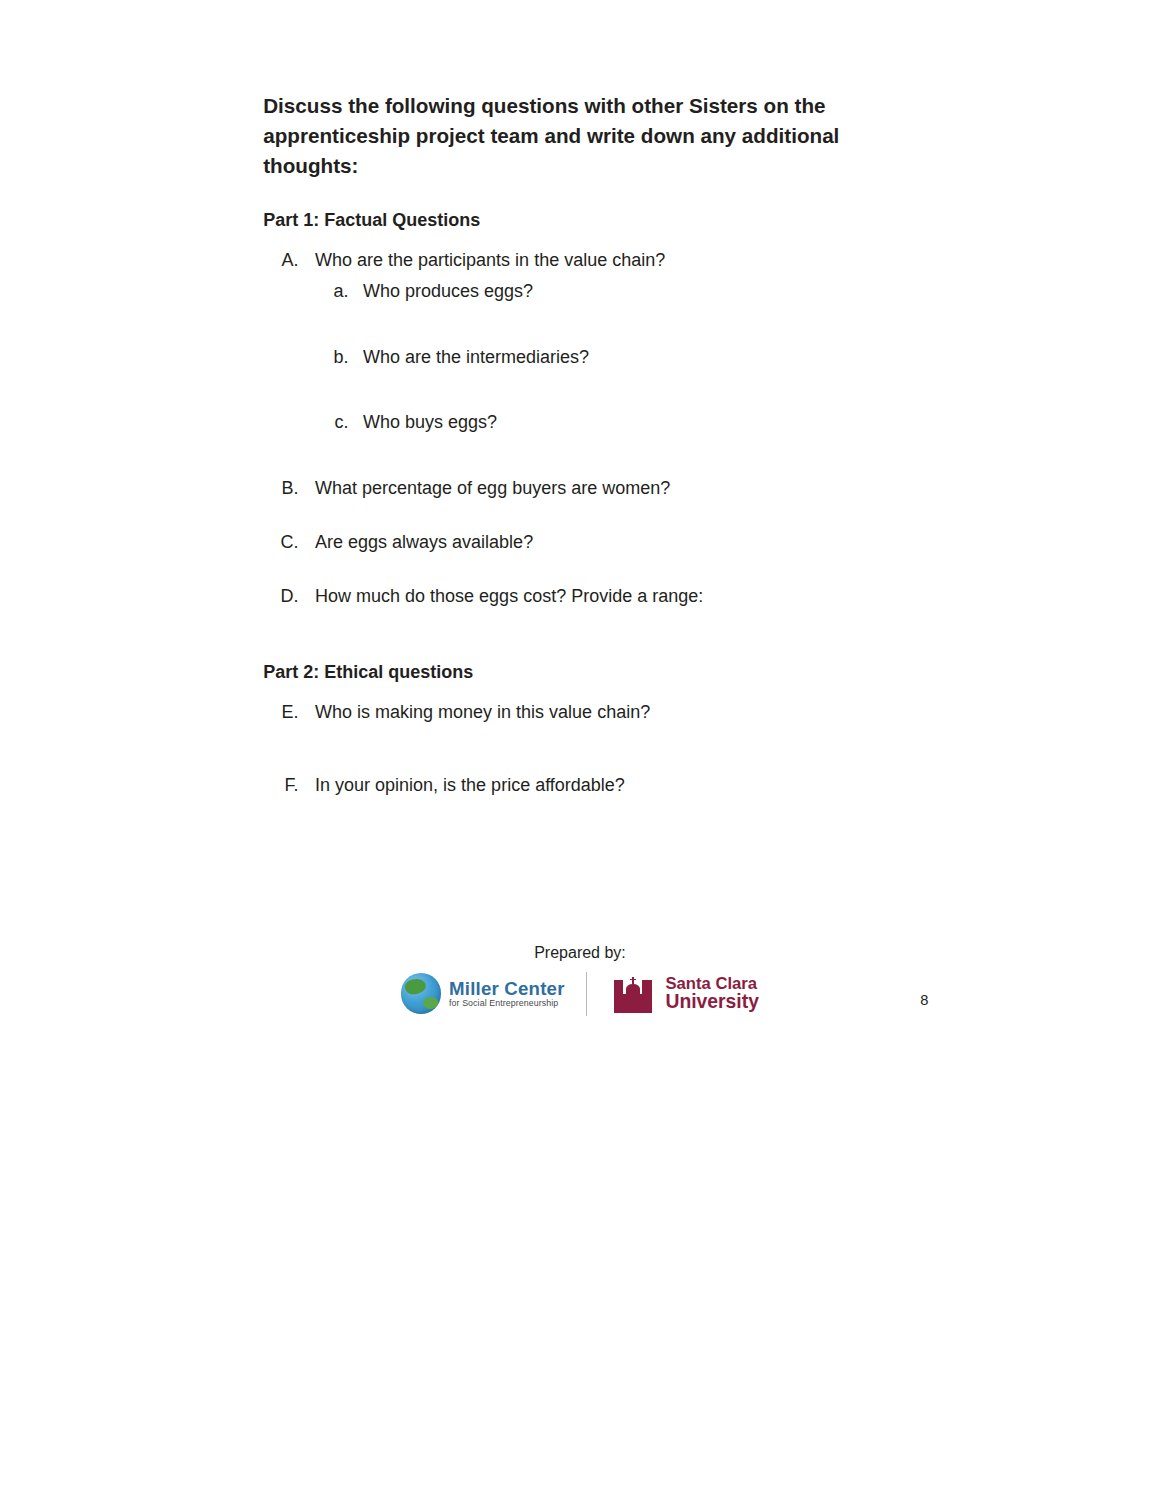Discuss the following questions with other Sisters on the apprenticeship project team and write down any additional thoughts:
Part 1: Factual Questions
Who are the participants in the value chain?
Who produces eggs?
Who are the intermediaries?
Who buys eggs?
What percentage of egg buyers are women?
Are eggs always available?
How much do those eggs cost? Provide a range:
Part 2: Ethical questions
Who is making money in this value chain?
In your opinion, is the price affordable?
Prepared by:
Miller Center
for Social Entrepreneurship
Santa Clara
University
8